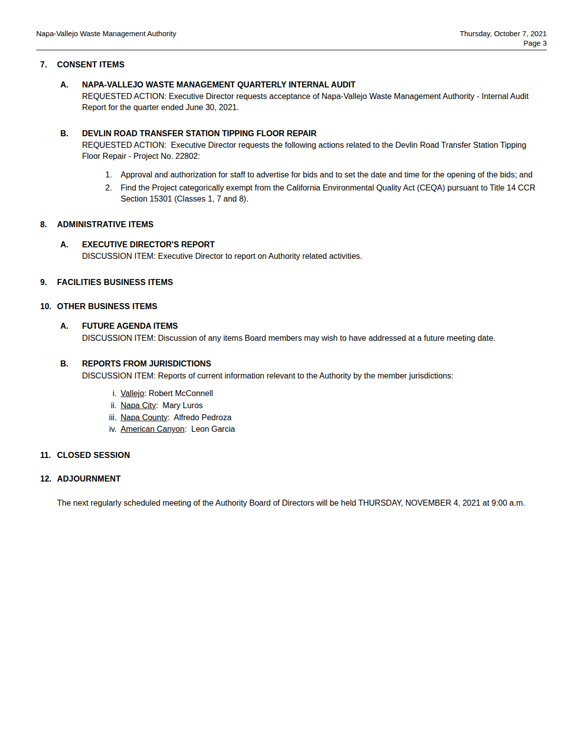Napa-Vallejo Waste Management Authority
Thursday, October 7, 2021
Page 3
Consent Items
Napa-Vallejo Waste Management Quarterly Internal Audit
REQUESTED ACTION: Executive Director requests acceptance of Napa-Vallejo Waste Management Authority - Internal Audit Report for the quarter ended June 30, 2021.
Devlin Road Transfer Station Tipping Floor Repair
REQUESTED ACTION: Executive Director requests the following actions related to the Devlin Road Transfer Station Tipping Floor Repair - Project No. 22802:
Approval and authorization for staff to advertise for bids and to set the date and time for the opening of the bids; and
Find the Project categorically exempt from the California Environmental Quality Act (CEQA) pursuant to Title 14 CCR Section 15301 (Classes 1, 7 and 8).
Administrative Items
Executive Director's Report
DISCUSSION ITEM: Executive Director to report on Authority related activities.
Facilities Business Items
Other Business Items
Future Agenda Items
DISCUSSION ITEM: Discussion of any items Board members may wish to have addressed at a future meeting date.
Reports from Jurisdictions
DISCUSSION ITEM: Reports of current information relevant to the Authority by the member jurisdictions:
Vallejo: Robert McConnell
Napa City: Mary Luros
Napa County: Alfredo Pedroza
American Canyon: Leon Garcia
Closed Session
Adjournment
The next regularly scheduled meeting of the Authority Board of Directors will be held THURSDAY, NOVEMBER 4, 2021 at 9:00 a.m.